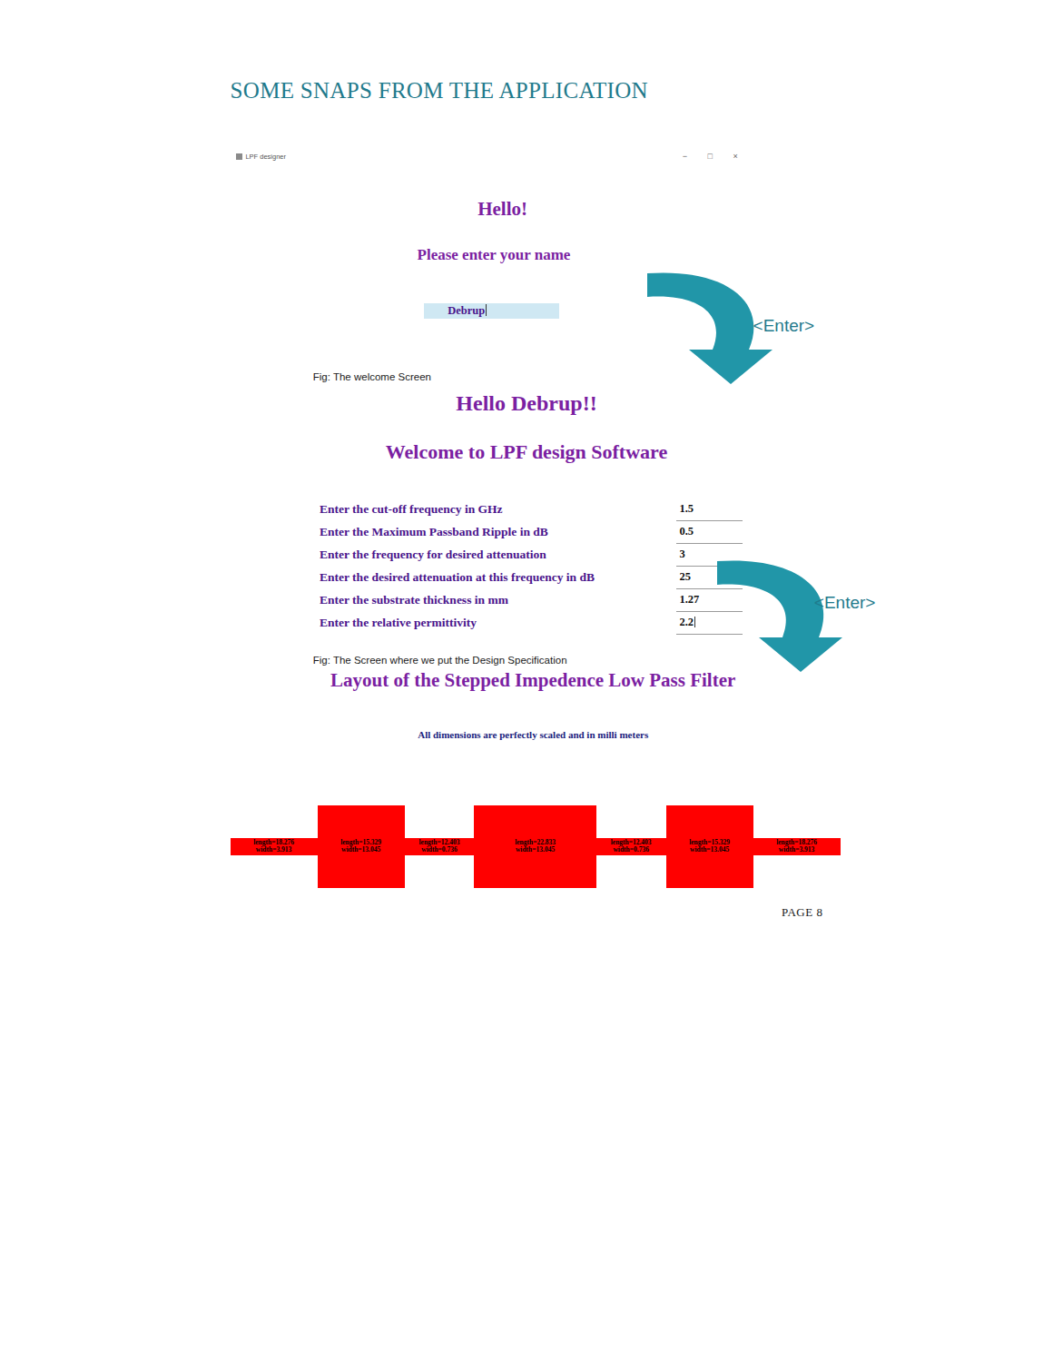SOME SNAPS FROM THE APPLICATION
LPF designer
− □ ×
Hello!
Please enter your name
Debrup
Fig: The welcome Screen
Hello Debrup!!
Welcome to LPF design Software
| Enter the cut-off frequency in GHz | | 1.5 |
| Enter the Maximum Passband Ripple in dB | | 0.5 |
| Enter the frequency for desired attenuation | | 3 |
| Enter the desired attenuation at this frequency in dB | | 25 |
| Enter the substrate thickness in mm | | 1.27 |
| Enter the relative permittivity | | 2.2 |
Fig: The Screen where we put the Design Specification
Layout of the Stepped Impedence Low Pass Filter
All dimensions are perfectly scaled and in milli meters
length=18.276
width=3.913
length=15.329
width=13.045
length=12.403
width=0.736
length=22.833
width=13.045
length=12.403
width=0.736
length=15.329
width=13.045
length=18.276
width=3.913
<Enter>
<Enter>
PAGE 8